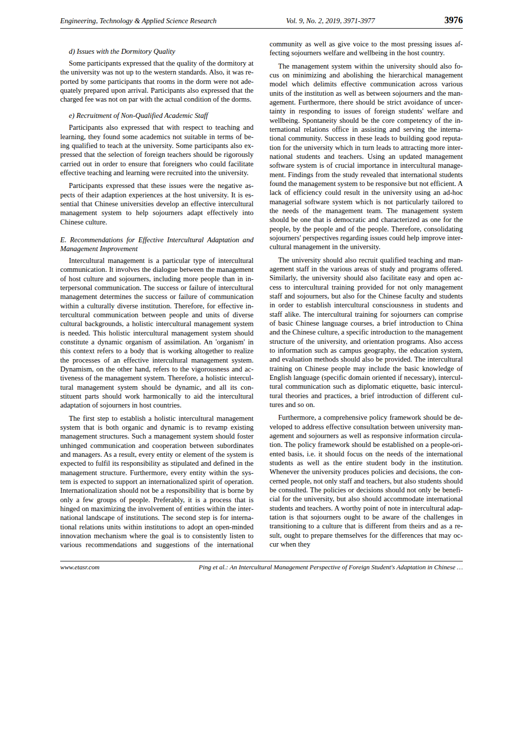Engineering, Technology & Applied Science Research Vol. 9, No. 2, 2019, 3971-3977 3976
d) Issues with the Dormitory Quality
Some participants expressed that the quality of the dormitory at the university was not up to the western standards. Also, it was reported by some participants that rooms in the dorm were not adequately prepared upon arrival. Participants also expressed that the charged fee was not on par with the actual condition of the dorms.
e) Recruitment of Non-Qualified Academic Staff
Participants also expressed that with respect to teaching and learning, they found some academics not suitable in terms of being qualified to teach at the university. Some participants also expressed that the selection of foreign teachers should be rigorously carried out in order to ensure that foreigners who could facilitate effective teaching and learning were recruited into the university.
Participants expressed that these issues were the negative aspects of their adaption experiences at the host university. It is essential that Chinese universities develop an effective intercultural management system to help sojourners adapt effectively into Chinese culture.
E. Recommendations for Effective Intercultural Adaptation and Management Improvement
Intercultural management is a particular type of intercultural communication. It involves the dialogue between the management of host culture and sojourners, including more people than in interpersonal communication. The success or failure of intercultural management determines the success or failure of communication within a culturally diverse institution. Therefore, for effective intercultural communication between people and units of diverse cultural backgrounds, a holistic intercultural management system is needed. This holistic intercultural management system should constitute a dynamic organism of assimilation. An 'organism' in this context refers to a body that is working altogether to realize the processes of an effective intercultural management system. Dynamism, on the other hand, refers to the vigorousness and activeness of the management system. Therefore, a holistic intercultural management system should be dynamic, and all its constituent parts should work harmonically to aid the intercultural adaptation of sojourners in host countries.
The first step to establish a holistic intercultural management system that is both organic and dynamic is to revamp existing management structures. Such a management system should foster unhinged communication and cooperation between subordinates and managers. As a result, every entity or element of the system is expected to fulfil its responsibility as stipulated and defined in the management structure. Furthermore, every entity within the system is expected to support an internationalized spirit of operation. Internationalization should not be a responsibility that is borne by only a few groups of people. Preferably, it is a process that is hinged on maximizing the involvement of entities within the international landscape of institutions. The second step is for international relations units within institutions to adopt an open-minded innovation mechanism where the goal is to consistently listen to various recommendations and suggestions of the international community as well as give voice to the most pressing issues affecting sojourners welfare and wellbeing in the host country.
The management system within the university should also focus on minimizing and abolishing the hierarchical management model which delimits effective communication across various units of the institution as well as between sojourners and the management. Furthermore, there should be strict avoidance of uncertainty in responding to issues of foreign students' welfare and wellbeing. Spontaneity should be the core competency of the international relations office in assisting and serving the international community. Success in these leads to building good reputation for the university which in turn leads to attracting more international students and teachers. Using an updated management software system is of crucial importance in intercultural management. Findings from the study revealed that international students found the management system to be responsive but not efficient. A lack of efficiency could result in the university using an ad-hoc managerial software system which is not particularly tailored to the needs of the management team. The management system should be one that is democratic and characterized as one for the people, by the people and of the people. Therefore, consolidating sojourners' perspectives regarding issues could help improve intercultural management in the university.
The university should also recruit qualified teaching and management staff in the various areas of study and programs offered. Similarly, the university should also facilitate easy and open access to intercultural training provided for not only management staff and sojourners, but also for the Chinese faculty and students in order to establish intercultural consciousness in students and staff alike. The intercultural training for sojourners can comprise of basic Chinese language courses, a brief introduction to China and the Chinese culture, a specific introduction to the management structure of the university, and orientation programs. Also access to information such as campus geography, the education system, and evaluation methods should also be provided. The intercultural training on Chinese people may include the basic knowledge of English language (specific domain oriented if necessary), intercultural communication such as diplomatic etiquette, basic intercultural theories and practices, a brief introduction of different cultures and so on.
Furthermore, a comprehensive policy framework should be developed to address effective consultation between university management and sojourners as well as responsive information circulation. The policy framework should be established on a people-oriented basis, i.e. it should focus on the needs of the international students as well as the entire student body in the institution. Whenever the university produces policies and decisions, the concerned people, not only staff and teachers, but also students should be consulted. The policies or decisions should not only be beneficial for the university, but also should accommodate international students and teachers. A worthy point of note in intercultural adaptation is that sojourners ought to be aware of the challenges in transitioning to a culture that is different from theirs and as a result, ought to prepare themselves for the differences that may occur when they
www.etasr.com Ping et al.: An Intercultural Management Perspective of Foreign Student's Adaptation in Chinese …